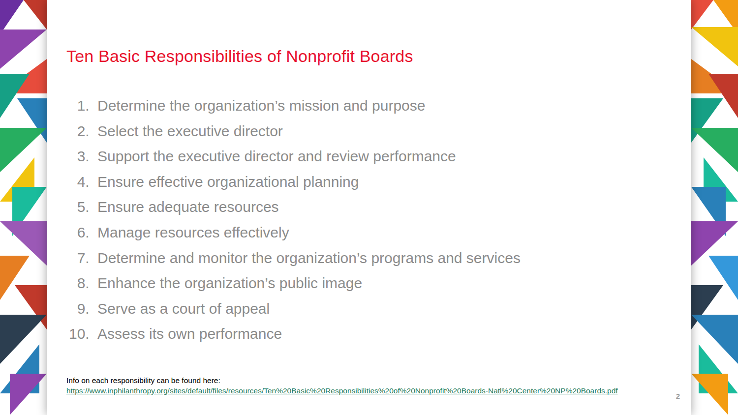Ten Basic Responsibilities of Nonprofit Boards
Determine the organization’s mission and purpose
Select the executive director
Support the executive director and review performance
Ensure effective organizational planning
Ensure adequate resources
Manage resources effectively
Determine and monitor the organization’s programs and services
Enhance the organization’s public image
Serve as a court of appeal
Assess its own performance
Info on each responsibility can be found here:
https://www.inphilanthropy.org/sites/default/files/resources/Ten%20Basic%20Responsibilities%20of%20Nonprofit%20Boards-Natl%20Center%20NP%20Boards.pdf
2